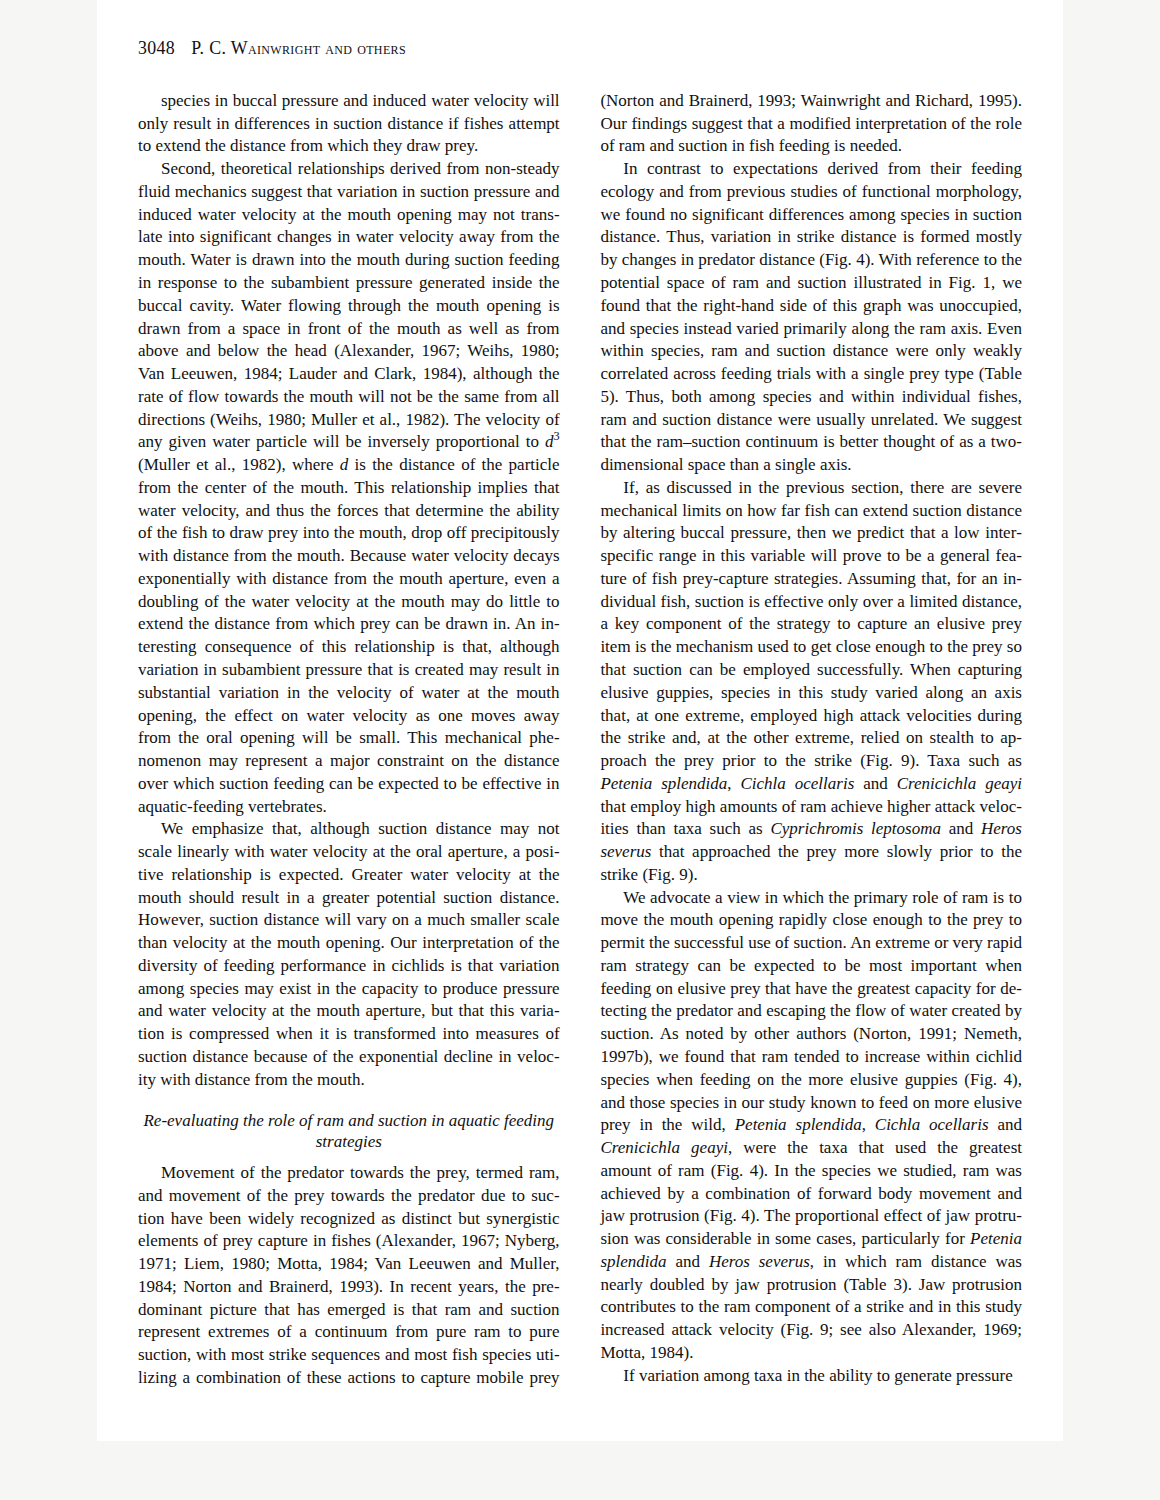3048 P. C. Wainwright and others
species in buccal pressure and induced water velocity will only result in differences in suction distance if fishes attempt to extend the distance from which they draw prey.
Second, theoretical relationships derived from non-steady fluid mechanics suggest that variation in suction pressure and induced water velocity at the mouth opening may not translate into significant changes in water velocity away from the mouth. Water is drawn into the mouth during suction feeding in response to the subambient pressure generated inside the buccal cavity. Water flowing through the mouth opening is drawn from a space in front of the mouth as well as from above and below the head (Alexander, 1967; Weihs, 1980; Van Leeuwen, 1984; Lauder and Clark, 1984), although the rate of flow towards the mouth will not be the same from all directions (Weihs, 1980; Muller et al., 1982). The velocity of any given water particle will be inversely proportional to d3 (Muller et al., 1982), where d is the distance of the particle from the center of the mouth. This relationship implies that water velocity, and thus the forces that determine the ability of the fish to draw prey into the mouth, drop off precipitously with distance from the mouth. Because water velocity decays exponentially with distance from the mouth aperture, even a doubling of the water velocity at the mouth may do little to extend the distance from which prey can be drawn in. An interesting consequence of this relationship is that, although variation in subambient pressure that is created may result in substantial variation in the velocity of water at the mouth opening, the effect on water velocity as one moves away from the oral opening will be small. This mechanical phenomenon may represent a major constraint on the distance over which suction feeding can be expected to be effective in aquatic-feeding vertebrates.
We emphasize that, although suction distance may not scale linearly with water velocity at the oral aperture, a positive relationship is expected. Greater water velocity at the mouth should result in a greater potential suction distance. However, suction distance will vary on a much smaller scale than velocity at the mouth opening. Our interpretation of the diversity of feeding performance in cichlids is that variation among species may exist in the capacity to produce pressure and water velocity at the mouth aperture, but that this variation is compressed when it is transformed into measures of suction distance because of the exponential decline in velocity with distance from the mouth.
Re-evaluating the role of ram and suction in aquatic feeding strategies
Movement of the predator towards the prey, termed ram, and movement of the prey towards the predator due to suction have been widely recognized as distinct but synergistic elements of prey capture in fishes (Alexander, 1967; Nyberg, 1971; Liem, 1980; Motta, 1984; Van Leeuwen and Muller, 1984; Norton and Brainerd, 1993). In recent years, the predominant picture that has emerged is that ram and suction represent extremes of a continuum from pure ram to pure suction, with most strike sequences and most fish species utilizing a combination of these actions to capture mobile prey (Norton and Brainerd, 1993; Wainwright and Richard, 1995). Our findings suggest that a modified interpretation of the role of ram and suction in fish feeding is needed.
In contrast to expectations derived from their feeding ecology and from previous studies of functional morphology, we found no significant differences among species in suction distance. Thus, variation in strike distance is formed mostly by changes in predator distance (Fig. 4). With reference to the potential space of ram and suction illustrated in Fig. 1, we found that the right-hand side of this graph was unoccupied, and species instead varied primarily along the ram axis. Even within species, ram and suction distance were only weakly correlated across feeding trials with a single prey type (Table 5). Thus, both among species and within individual fishes, ram and suction distance were usually unrelated. We suggest that the ram–suction continuum is better thought of as a two-dimensional space than a single axis.
If, as discussed in the previous section, there are severe mechanical limits on how far fish can extend suction distance by altering buccal pressure, then we predict that a low interspecific range in this variable will prove to be a general feature of fish prey-capture strategies. Assuming that, for an individual fish, suction is effective only over a limited distance, a key component of the strategy to capture an elusive prey item is the mechanism used to get close enough to the prey so that suction can be employed successfully. When capturing elusive guppies, species in this study varied along an axis that, at one extreme, employed high attack velocities during the strike and, at the other extreme, relied on stealth to approach the prey prior to the strike (Fig. 9). Taxa such as Petenia splendida, Cichla ocellaris and Crenicichla geayi that employ high amounts of ram achieve higher attack velocities than taxa such as Cyprichromis leptosoma and Heros severus that approached the prey more slowly prior to the strike (Fig. 9).
We advocate a view in which the primary role of ram is to move the mouth opening rapidly close enough to the prey to permit the successful use of suction. An extreme or very rapid ram strategy can be expected to be most important when feeding on elusive prey that have the greatest capacity for detecting the predator and escaping the flow of water created by suction. As noted by other authors (Norton, 1991; Nemeth, 1997b), we found that ram tended to increase within cichlid species when feeding on the more elusive guppies (Fig. 4), and those species in our study known to feed on more elusive prey in the wild, Petenia splendida, Cichla ocellaris and Crenicichla geayi, were the taxa that used the greatest amount of ram (Fig. 4). In the species we studied, ram was achieved by a combination of forward body movement and jaw protrusion (Fig. 4). The proportional effect of jaw protrusion was considerable in some cases, particularly for Petenia splendida and Heros severus, in which ram distance was nearly doubled by jaw protrusion (Table 3). Jaw protrusion contributes to the ram component of a strike and in this study increased attack velocity (Fig. 9; see also Alexander, 1969; Motta, 1984).
If variation among taxa in the ability to generate pressure